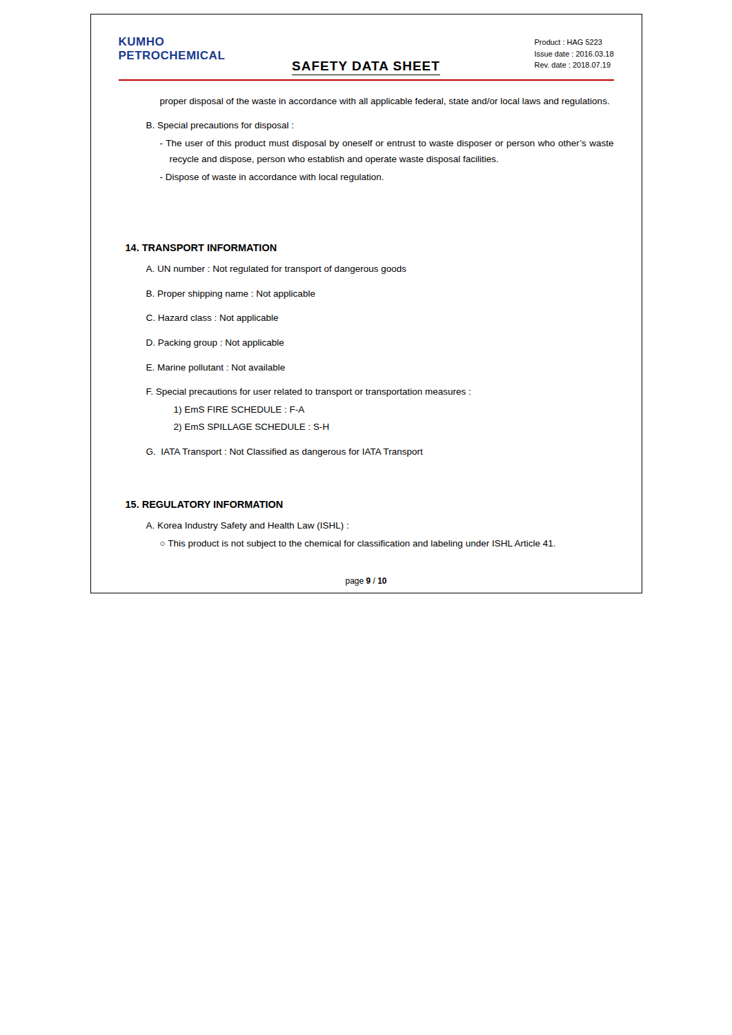KUMHO
PETROCHEMICAL
Product : HAG 5223
Issue date : 2016.03.18
Rev. date : 2018.07.19
SAFETY DATA SHEET
proper disposal of the waste in accordance with all applicable federal, state and/or local laws and regulations.
B. Special precautions for disposal :
- The user of this product must disposal by oneself or entrust to waste disposer or person who other’s waste recycle and dispose, person who establish and operate waste disposal facilities.
- Dispose of waste in accordance with local regulation.
14. TRANSPORT INFORMATION
A. UN number : Not regulated for transport of dangerous goods
B. Proper shipping name : Not applicable
C. Hazard class : Not applicable
D. Packing group : Not applicable
E. Marine pollutant : Not available
F. Special precautions for user related to transport or transportation measures :
1) EmS FIRE SCHEDULE : F-A
2) EmS SPILLAGE SCHEDULE : S-H
G. IATA Transport : Not Classified as dangerous for IATA Transport
15. REGULATORY INFORMATION
A. Korea Industry Safety and Health Law (ISHL) :
○ This product is not subject to the chemical for classification and labeling under ISHL Article 41.
page 9 / 10